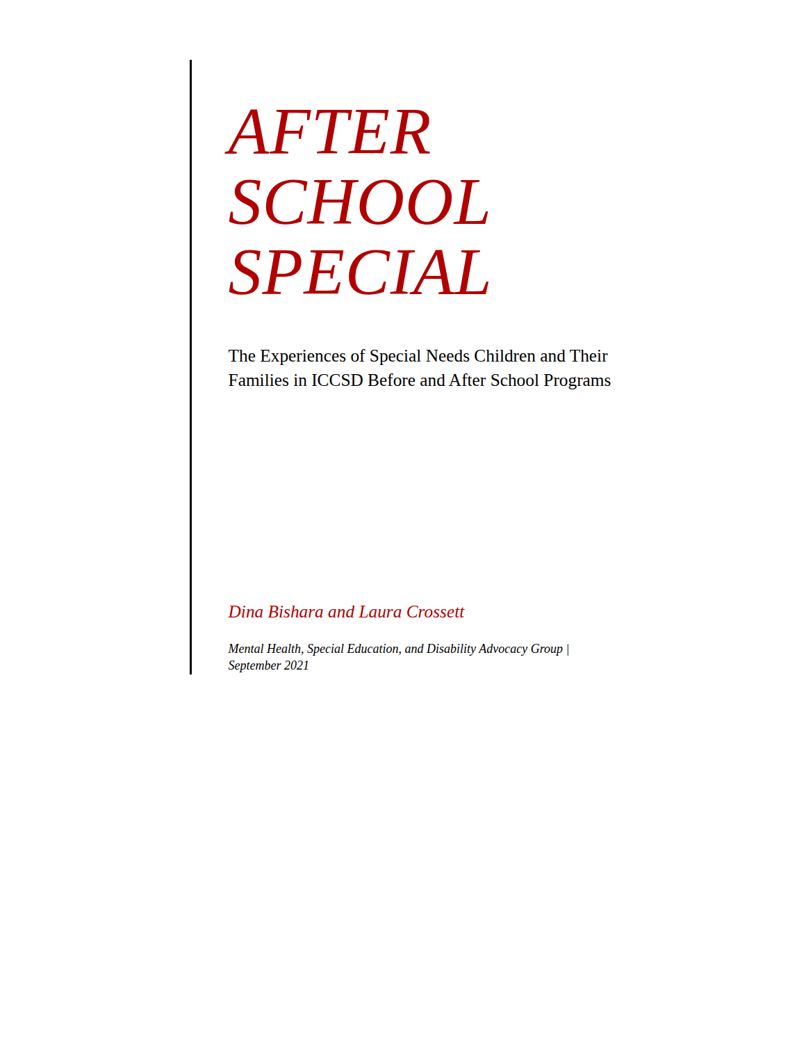AFTER SCHOOL SPECIAL
The Experiences of Special Needs Children and Their Families in ICCSD Before and After School Programs
Dina Bishara and Laura Crossett
Mental Health, Special Education, and Disability Advocacy Group | September 2021